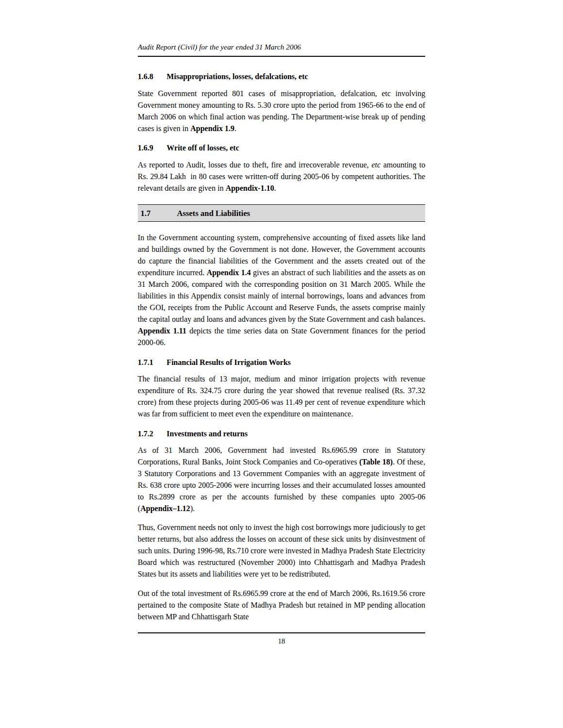Audit Report (Civil) for the year ended 31 March 2006
1.6.8 Misappropriations, losses, defalcations, etc
State Government reported 801 cases of misappropriation, defalcation, etc involving Government money amounting to Rs. 5.30 crore upto the period from 1965-66 to the end of March 2006 on which final action was pending. The Department-wise break up of pending cases is given in Appendix 1.9.
1.6.9 Write off of losses, etc
As reported to Audit, losses due to theft, fire and irrecoverable revenue, etc amounting to Rs. 29.84 Lakh in 80 cases were written-off during 2005-06 by competent authorities. The relevant details are given in Appendix-1.10.
1.7 Assets and Liabilities
In the Government accounting system, comprehensive accounting of fixed assets like land and buildings owned by the Government is not done. However, the Government accounts do capture the financial liabilities of the Government and the assets created out of the expenditure incurred. Appendix 1.4 gives an abstract of such liabilities and the assets as on 31 March 2006, compared with the corresponding position on 31 March 2005. While the liabilities in this Appendix consist mainly of internal borrowings, loans and advances from the GOI, receipts from the Public Account and Reserve Funds, the assets comprise mainly the capital outlay and loans and advances given by the State Government and cash balances. Appendix 1.11 depicts the time series data on State Government finances for the period 2000-06.
1.7.1 Financial Results of Irrigation Works
The financial results of 13 major, medium and minor irrigation projects with revenue expenditure of Rs. 324.75 crore during the year showed that revenue realised (Rs. 37.32 crore) from these projects during 2005-06 was 11.49 per cent of revenue expenditure which was far from sufficient to meet even the expenditure on maintenance.
1.7.2 Investments and returns
As of 31 March 2006, Government had invested Rs.6965.99 crore in Statutory Corporations, Rural Banks, Joint Stock Companies and Co-operatives (Table 18). Of these, 3 Statutory Corporations and 13 Government Companies with an aggregate investment of Rs. 638 crore upto 2005-2006 were incurring losses and their accumulated losses amounted to Rs.2899 crore as per the accounts furnished by these companies upto 2005-06 (Appendix–1.12).
Thus, Government needs not only to invest the high cost borrowings more judiciously to get better returns, but also address the losses on account of these sick units by disinvestment of such units. During 1996-98, Rs.710 crore were invested in Madhya Pradesh State Electricity Board which was restructured (November 2000) into Chhattisgarh and Madhya Pradesh States but its assets and liabilities were yet to be redistributed.
Out of the total investment of Rs.6965.99 crore at the end of March 2006, Rs.1619.56 crore pertained to the composite State of Madhya Pradesh but retained in MP pending allocation between MP and Chhattisgarh State
18